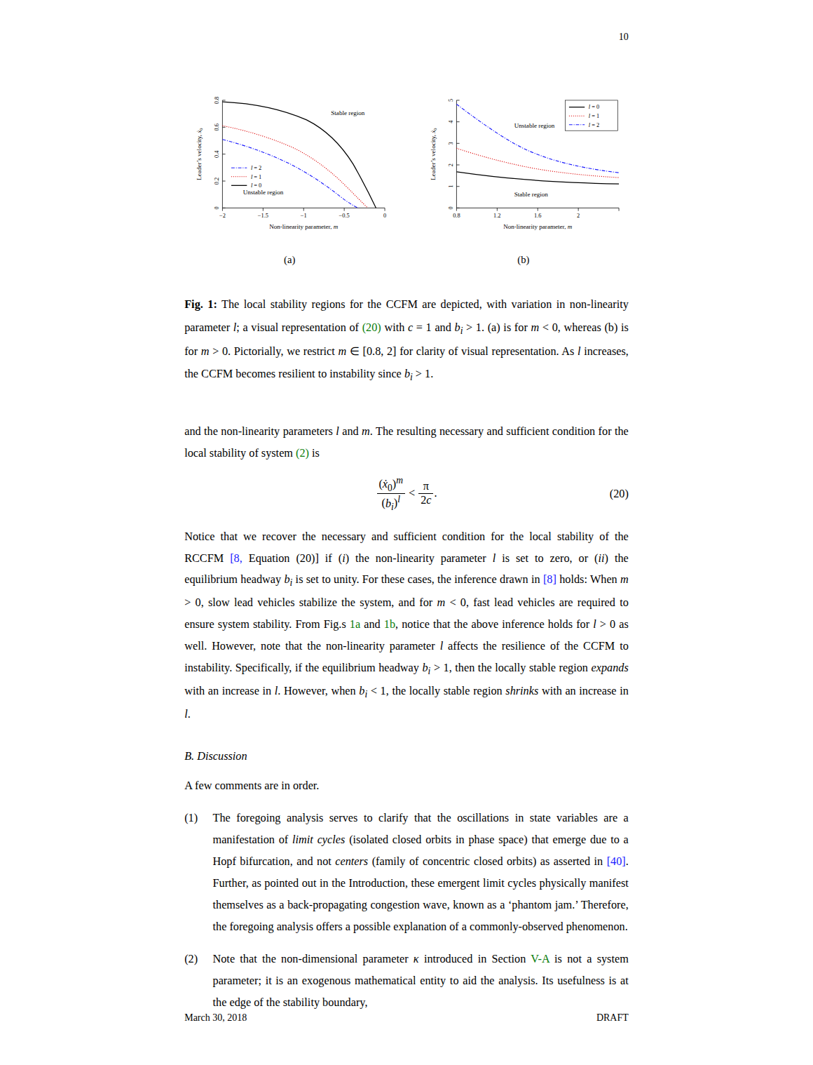10
0 0.2 0.4 0.6 0.8 −2 −1.5 −1 −0.5 0 Non-linearity parameter, m Leader’s velocity, ẋ0 Stable region Unstable region l = 2 l = 1 l = 0
(a)
0 1 2 3 4 5 0.8 1.2 1.6 2 Non-linearity parameter, m Leader’s velocity, ẋ0 Unstable region Stable region l = 0 l = 1 l = 2
(b)
Fig. 1: The local stability regions for the CCFM are depicted, with variation in non-linearity parameter l; a visual representation of (20) with c = 1 and bi > 1. (a) is for m < 0, whereas (b) is for m > 0. Pictorially, we restrict m ∈ [0.8, 2] for clarity of visual representation. As l increases, the CCFM becomes resilient to instability since bi > 1.
and the non-linearity parameters l and m. The resulting necessary and sufficient condition for the local stability of system (2) is
(ẋ0)m(bi)l < π 2c. (20)
Notice that we recover the necessary and sufficient condition for the local stability of the RCCFM [8, Equation (20)] if (i) the non-linearity parameter l is set to zero, or (ii) the equilibrium headway bi is set to unity. For these cases, the inference drawn in [8] holds: When m > 0, slow lead vehicles stabilize the system, and for m < 0, fast lead vehicles are required to ensure system stability. From Fig.s 1a and 1b, notice that the above inference holds for l > 0 as well. However, note that the non-linearity parameter l affects the resilience of the CCFM to instability. Specifically, if the equilibrium headway bi > 1, then the locally stable region expands with an increase in l. However, when bi < 1, the locally stable region shrinks with an increase in l.
B. Discussion
A few comments are in order.
(1) The foregoing analysis serves to clarify that the oscillations in state variables are a manifestation of limit cycles (isolated closed orbits in phase space) that emerge due to a Hopf bifurcation, and not centers (family of concentric closed orbits) as asserted in [40]. Further, as pointed out in the Introduction, these emergent limit cycles physically manifest themselves as a back-propagating congestion wave, known as a ‘phantom jam.’ Therefore, the foregoing analysis offers a possible explanation of a commonly-observed phenomenon.
(2) Note that the non-dimensional parameter κ introduced in Section V-A is not a system parameter; it is an exogenous mathematical entity to aid the analysis. Its usefulness is at the edge of the stability boundary,
March 30, 2018 DRAFT